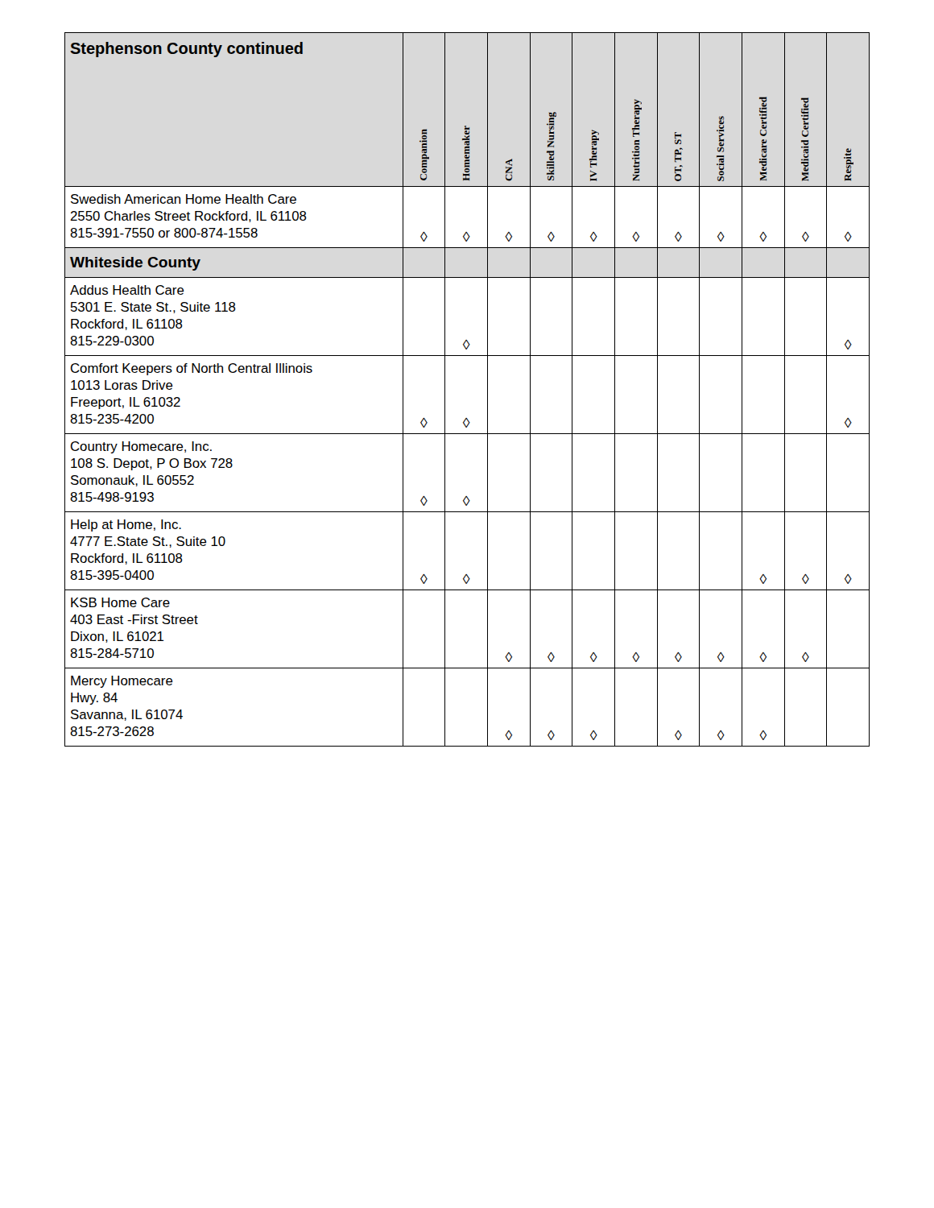| Stephenson County continued | Companion | Homemaker | CNA | Skilled Nursing | IV Therapy | Nutrition Therapy | OT, TP, ST | Social Services | Medicare Certified | Medicaid Certified | Respite |
| --- | --- | --- | --- | --- | --- | --- | --- | --- | --- | --- | --- |
| Swedish American Home Health Care 2550 Charles Street Rockford, IL 61108 815-391-7550 or 800-874-1558 | ◊ | ◊ | ◊ | ◊ | ◊ | ◊ | ◊ | ◊ | ◊ | ◊ | ◊ |
| Whiteside County | | | | | | | | | | | |
| Addus Health Care 5301 E. State St., Suite 118 Rockford, IL 61108 815-229-0300 | | ◊ | | | | | | | | | ◊ |
| Comfort Keepers of North Central Illinois 1013 Loras Drive Freeport, IL 61032 815-235-4200 | ◊ | ◊ | | | | | | | | | ◊ |
| Country Homecare, Inc. 108 S. Depot, P O Box 728 Somonauk, IL 60552 815-498-9193 | ◊ | ◊ | | | | | | | | | |
| Help at Home, Inc. 4777 E.State St., Suite 10 Rockford, IL 61108 815-395-0400 | ◊ | ◊ | | | | | | | ◊ | ◊ | ◊ |
| KSB Home Care 403 East -First Street Dixon, IL 61021 815-284-5710 | | | ◊ | ◊ | ◊ | ◊ | ◊ | ◊ | ◊ | ◊ | |
| Mercy Homecare Hwy. 84 Savanna, IL 61074 815-273-2628 | | | ◊ | ◊ | ◊ | | ◊ | ◊ | ◊ | | |